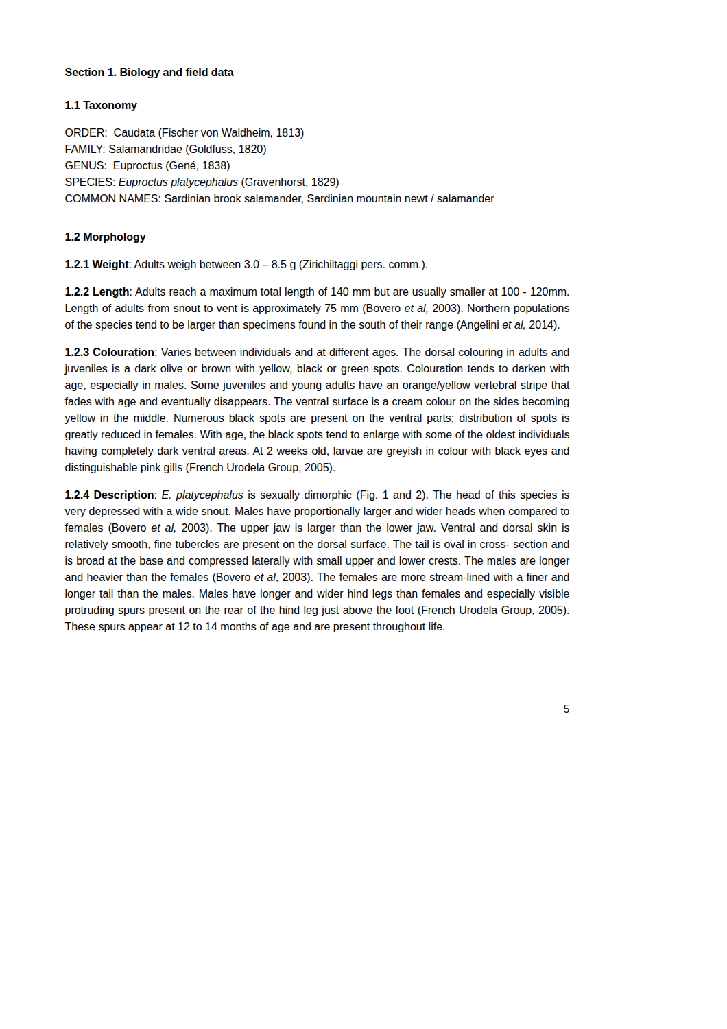Section 1. Biology and field data
1.1 Taxonomy
ORDER: Caudata (Fischer von Waldheim, 1813) FAMILY: Salamandridae (Goldfuss, 1820) GENUS: Euproctus (Gené, 1838) SPECIES: Euproctus platycephalus (Gravenhorst, 1829) COMMON NAMES: Sardinian brook salamander, Sardinian mountain newt / salamander
1.2 Morphology
1.2.1 Weight: Adults weigh between 3.0 – 8.5 g (Zirichiltaggi pers. comm.).
1.2.2 Length: Adults reach a maximum total length of 140 mm but are usually smaller at 100 - 120mm. Length of adults from snout to vent is approximately 75 mm (Bovero et al, 2003). Northern populations of the species tend to be larger than specimens found in the south of their range (Angelini et al, 2014).
1.2.3 Colouration: Varies between individuals and at different ages. The dorsal colouring in adults and juveniles is a dark olive or brown with yellow, black or green spots. Colouration tends to darken with age, especially in males. Some juveniles and young adults have an orange/yellow vertebral stripe that fades with age and eventually disappears. The ventral surface is a cream colour on the sides becoming yellow in the middle. Numerous black spots are present on the ventral parts; distribution of spots is greatly reduced in females. With age, the black spots tend to enlarge with some of the oldest individuals having completely dark ventral areas. At 2 weeks old, larvae are greyish in colour with black eyes and distinguishable pink gills (French Urodela Group, 2005).
1.2.4 Description: E. platycephalus is sexually dimorphic (Fig. 1 and 2). The head of this species is very depressed with a wide snout. Males have proportionally larger and wider heads when compared to females (Bovero et al, 2003). The upper jaw is larger than the lower jaw. Ventral and dorsal skin is relatively smooth, fine tubercles are present on the dorsal surface. The tail is oval in cross- section and is broad at the base and compressed laterally with small upper and lower crests. The males are longer and heavier than the females (Bovero et al, 2003). The females are more stream-lined with a finer and longer tail than the males. Males have longer and wider hind legs than females and especially visible protruding spurs present on the rear of the hind leg just above the foot (French Urodela Group, 2005). These spurs appear at 12 to 14 months of age and are present throughout life.
5